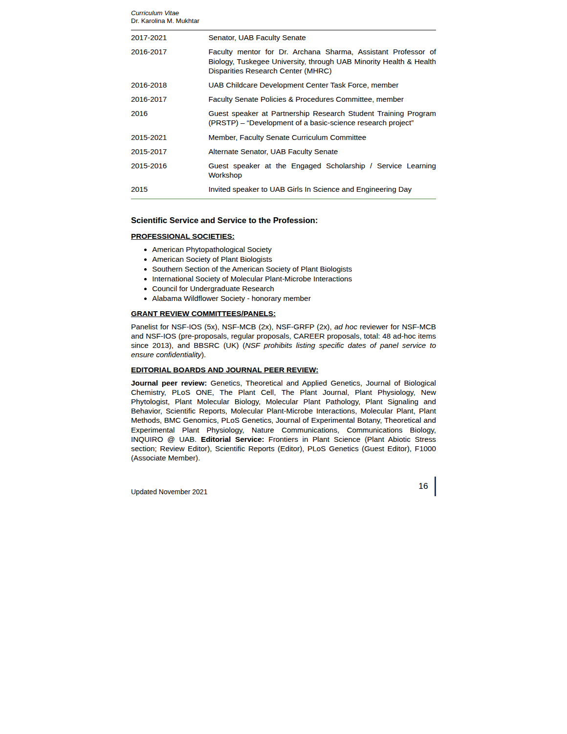Curriculum Vitae
Dr. Karolina M. Mukhtar
| 2017-2021 | Senator, UAB Faculty Senate |
| 2016-2017 | Faculty mentor for Dr. Archana Sharma, Assistant Professor of Biology, Tuskegee University, through UAB Minority Health & Health Disparities Research Center (MHRC) |
| 2016-2018 | UAB Childcare Development Center Task Force, member |
| 2016-2017 | Faculty Senate Policies & Procedures Committee, member |
| 2016 | Guest speaker at Partnership Research Student Training Program (PRSTP) – “Development of a basic-science research project” |
| 2015-2021 | Member, Faculty Senate Curriculum Committee |
| 2015-2017 | Alternate Senator, UAB Faculty Senate |
| 2015-2016 | Guest speaker at the Engaged Scholarship / Service Learning Workshop |
| 2015 | Invited speaker to UAB Girls In Science and Engineering Day |
Scientific Service and Service to the Profession:
PROFESSIONAL SOCIETIES:
American Phytopathological Society
American Society of Plant Biologists
Southern Section of the American Society of Plant Biologists
International Society of Molecular Plant-Microbe Interactions
Council for Undergraduate Research
Alabama Wildflower Society - honorary member
GRANT REVIEW COMMITTEES/PANELS:
Panelist for NSF-IOS (5x), NSF-MCB (2x), NSF-GRFP (2x), ad hoc reviewer for NSF-MCB and NSF-IOS (pre-proposals, regular proposals, CAREER proposals, total: 48 ad-hoc items since 2013), and BBSRC (UK) (NSF prohibits listing specific dates of panel service to ensure confidentiality).
EDITORIAL BOARDS AND JOURNAL PEER REVIEW:
Journal peer review: Genetics, Theoretical and Applied Genetics, Journal of Biological Chemistry, PLoS ONE, The Plant Cell, The Plant Journal, Plant Physiology, New Phytologist, Plant Molecular Biology, Molecular Plant Pathology, Plant Signaling and Behavior, Scientific Reports, Molecular Plant-Microbe Interactions, Molecular Plant, Plant Methods, BMC Genomics, PLoS Genetics, Journal of Experimental Botany, Theoretical and Experimental Plant Physiology, Nature Communications, Communications Biology, INQUIRO @ UAB. Editorial Service: Frontiers in Plant Science (Plant Abiotic Stress section; Review Editor), Scientific Reports (Editor), PLoS Genetics (Guest Editor), F1000 (Associate Member).
Updated November 2021
16